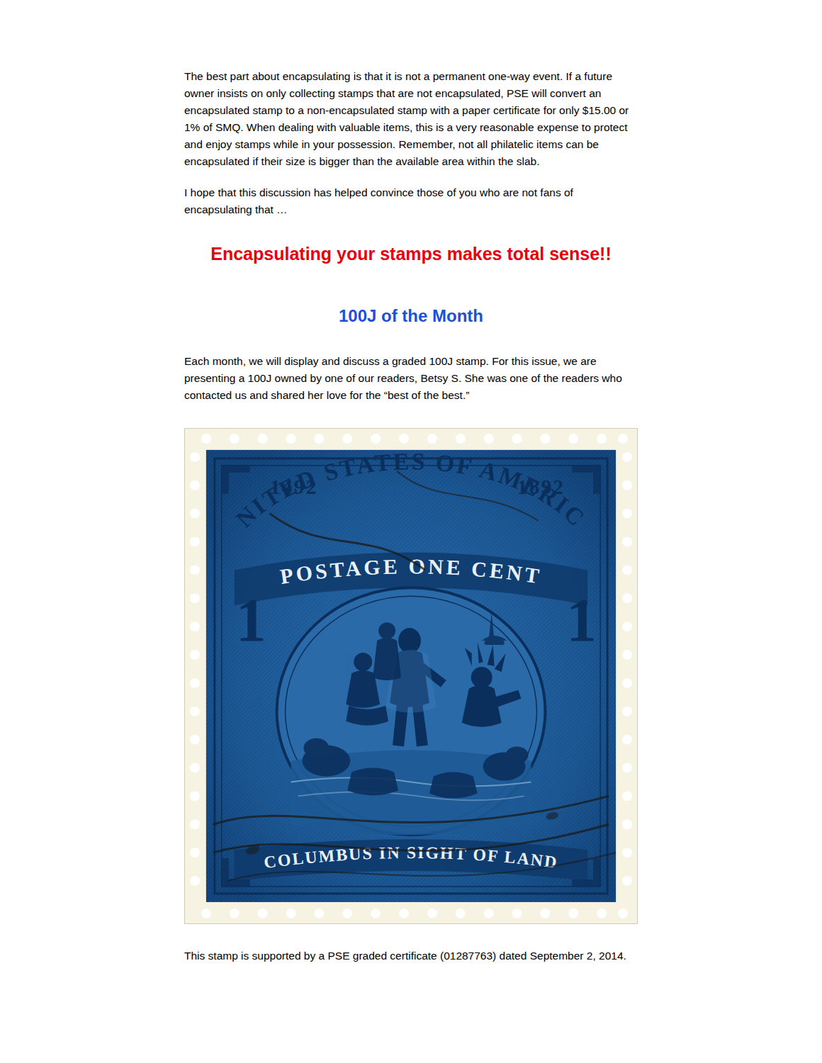The best part about encapsulating is that it is not a permanent one-way event. If a future owner insists on only collecting stamps that are not encapsulated, PSE will convert an encapsulated stamp to a non-encapsulated stamp with a paper certificate for only $15.00 or 1% of SMQ. When dealing with valuable items, this is a very reasonable expense to protect and enjoy stamps while in your possession. Remember, not all philatelic items can be encapsulated if their size is bigger than the available area within the slab.
I hope that this discussion has helped convince those of you who are not fans of encapsulating that …
Encapsulating your stamps makes total sense!!
100J of the Month
Each month, we will display and discuss a graded 100J stamp. For this issue, we are presenting a 100J owned by one of our readers, Betsy S. She was one of the readers who contacted us and shared her love for the “best of the best.”
1492 1892 UNITED STATES OF AMERICA POSTAGE ONE CENT 1 1 ◆ COLUMBUS IN SIGHT OF LAND ◆
This stamp is supported by a PSE graded certificate (01287763) dated September 2, 2014.